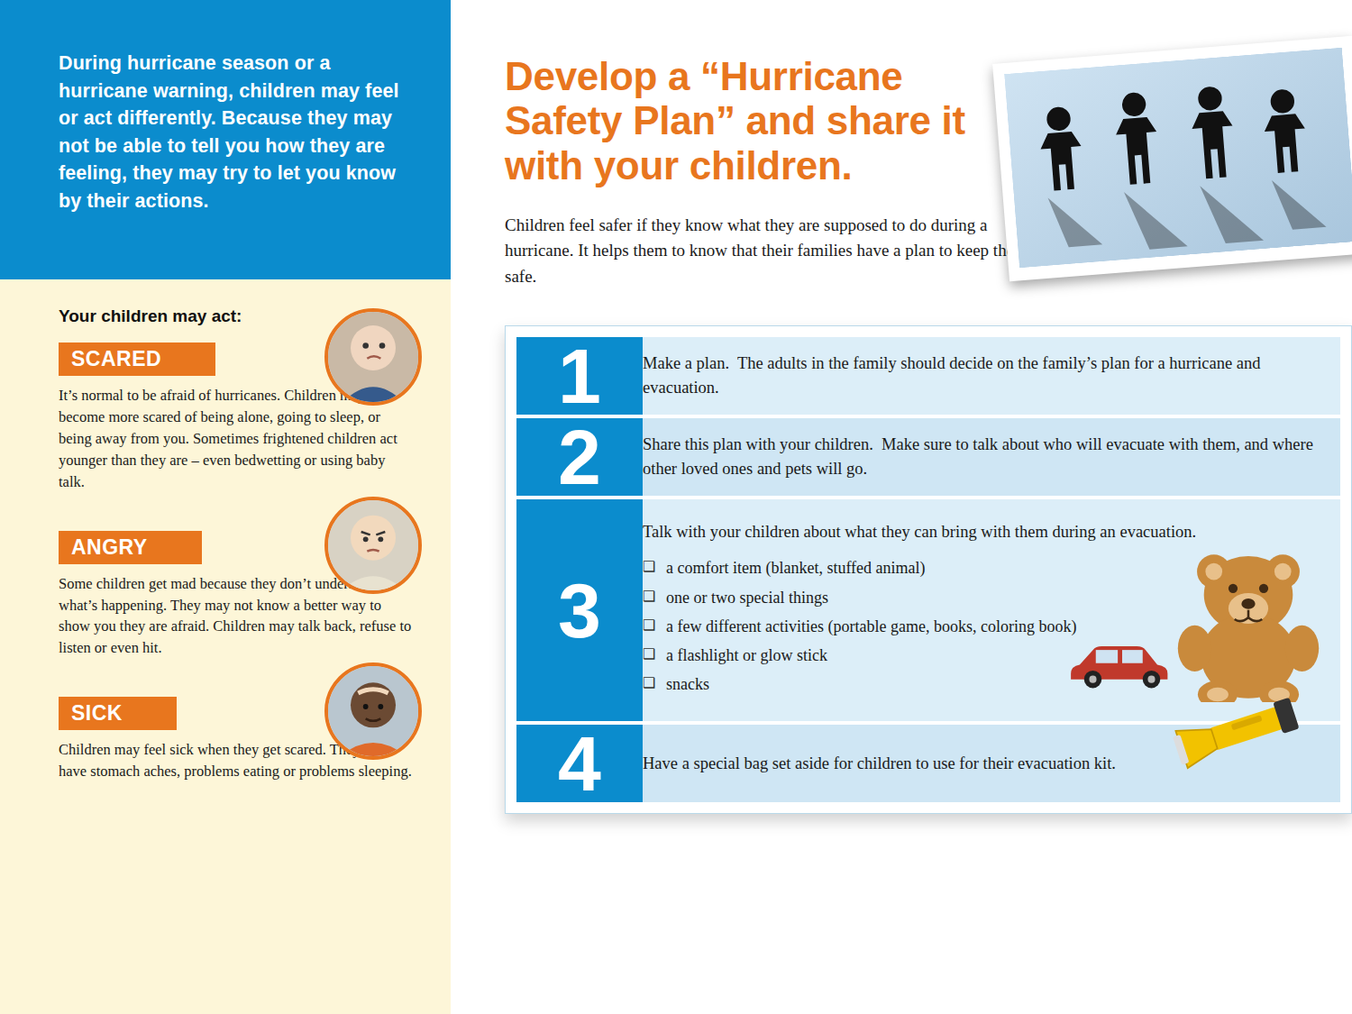During hurricane season or a hurricane warning, children may feel or act differently. Because they may not be able to tell you how they are feeling, they may try to let you know by their actions.
Your children may act:
SCARED
It’s normal to be afraid of hurricanes. Children may become more scared of being alone, going to sleep, or being away from you. Sometimes frightened children act younger than they are – even bedwetting or using baby talk.
ANGRY
Some children get mad because they don’t understand what’s happening. They may not know a better way to show you they are afraid. Children may talk back, refuse to listen or even hit.
SICK
Children may feel sick when they get scared. They may have stomach aches, problems eating or problems sleeping.
Develop a “Hurricane Safety Plan” and share it with your children.
Children feel safer if they know what they are supposed to do during a hurricane. It helps them to know that their families have a plan to keep them safe.
| 1 | Make a plan. The adults in the family should decide on the family’s plan for a hurricane and evacuation. |
| 2 | Share this plan with your children. Make sure to talk about who will evacuate with them, and where other loved ones and pets will go. |
| 3 | Talk with your children about what they can bring with them during an evacuation. a comfort item (blanket, stuffed animal) one or two special things a few different activities (portable game, books, coloring book) a flashlight or glow stick snacks |
| 4 | Have a special bag set aside for children to use for their evacuation kit. |